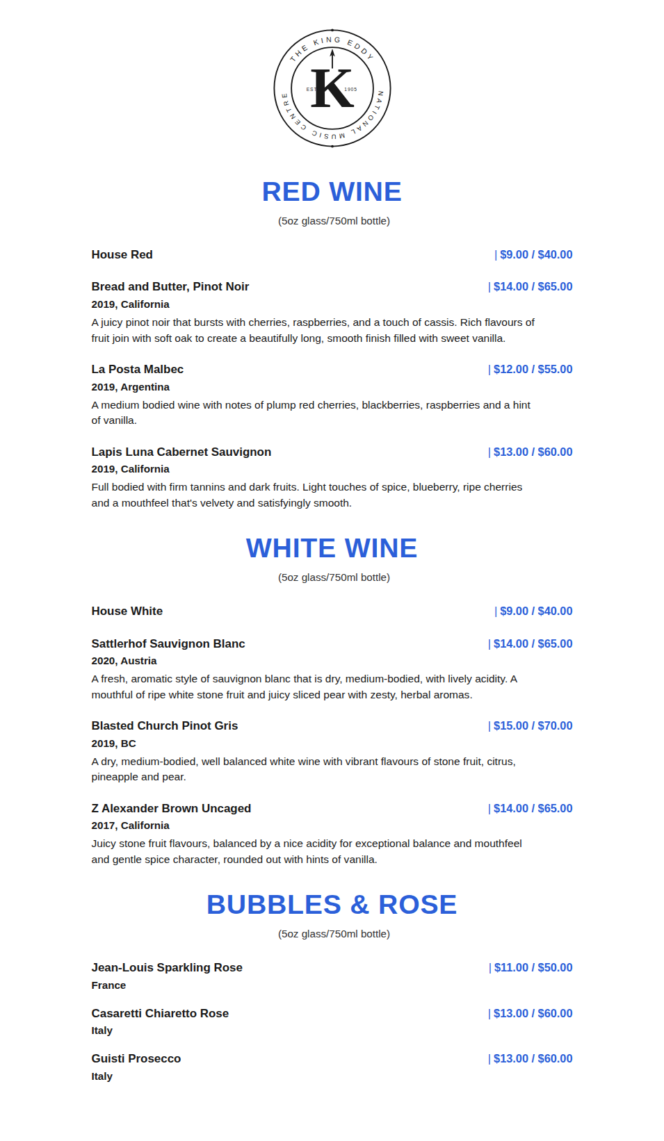THE KING EDDY NATIONAL MUSIC CENTRE K ESTD 1905
Red Wine
(5oz glass/750ml bottle)
House Red |$9.00 / $40.00
Bread and Butter, Pinot Noir |$14.00 / $65.00
2019, California
A juicy pinot noir that bursts with cherries, raspberries, and a touch of cassis. Rich flavours of fruit join with soft oak to create a beautifully long, smooth finish filled with sweet vanilla.
La Posta Malbec |$12.00 / $55.00
2019, Argentina
A medium bodied wine with notes of plump red cherries, blackberries, raspberries and a hint of vanilla.
Lapis Luna Cabernet Sauvignon |$13.00 / $60.00
2019, California
Full bodied with firm tannins and dark fruits. Light touches of spice, blueberry, ripe cherries and a mouthfeel that's velvety and satisfyingly smooth.
White Wine
(5oz glass/750ml bottle)
House White |$9.00 / $40.00
Sattlerhof Sauvignon Blanc |$14.00 / $65.00
2020, Austria
A fresh, aromatic style of sauvignon blanc that is dry, medium-bodied, with lively acidity. A mouthful of ripe white stone fruit and juicy sliced pear with zesty, herbal aromas.
Blasted Church Pinot Gris |$15.00 / $70.00
2019, BC
A dry, medium-bodied, well balanced white wine with vibrant flavours of stone fruit, citrus, pineapple and pear.
Z Alexander Brown Uncaged |$14.00 / $65.00
2017, California
Juicy stone fruit flavours, balanced by a nice acidity for exceptional balance and mouthfeel and gentle spice character, rounded out with hints of vanilla.
Bubbles & Rose
(5oz glass/750ml bottle)
Jean-Louis Sparkling Rose |$11.00 / $50.00
France
Casaretti Chiaretto Rose |$13.00 / $60.00
Italy
Guisti Prosecco |$13.00 / $60.00
Italy